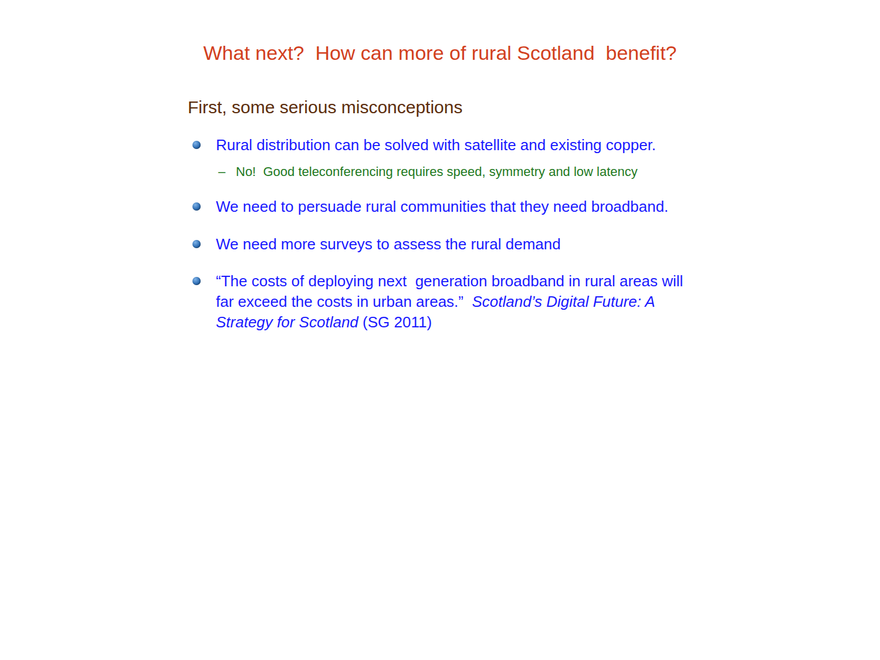What next? How can more of rural Scotland benefit?
First, some serious misconceptions
Rural distribution can be solved with satellite and existing copper.
No! Good teleconferencing requires speed, symmetry and low latency
We need to persuade rural communities that they need broadband.
We need more surveys to assess the rural demand
“The costs of deploying next generation broadband in rural areas will far exceed the costs in urban areas.” Scotland’s Digital Future: A Strategy for Scotland (SG 2011)